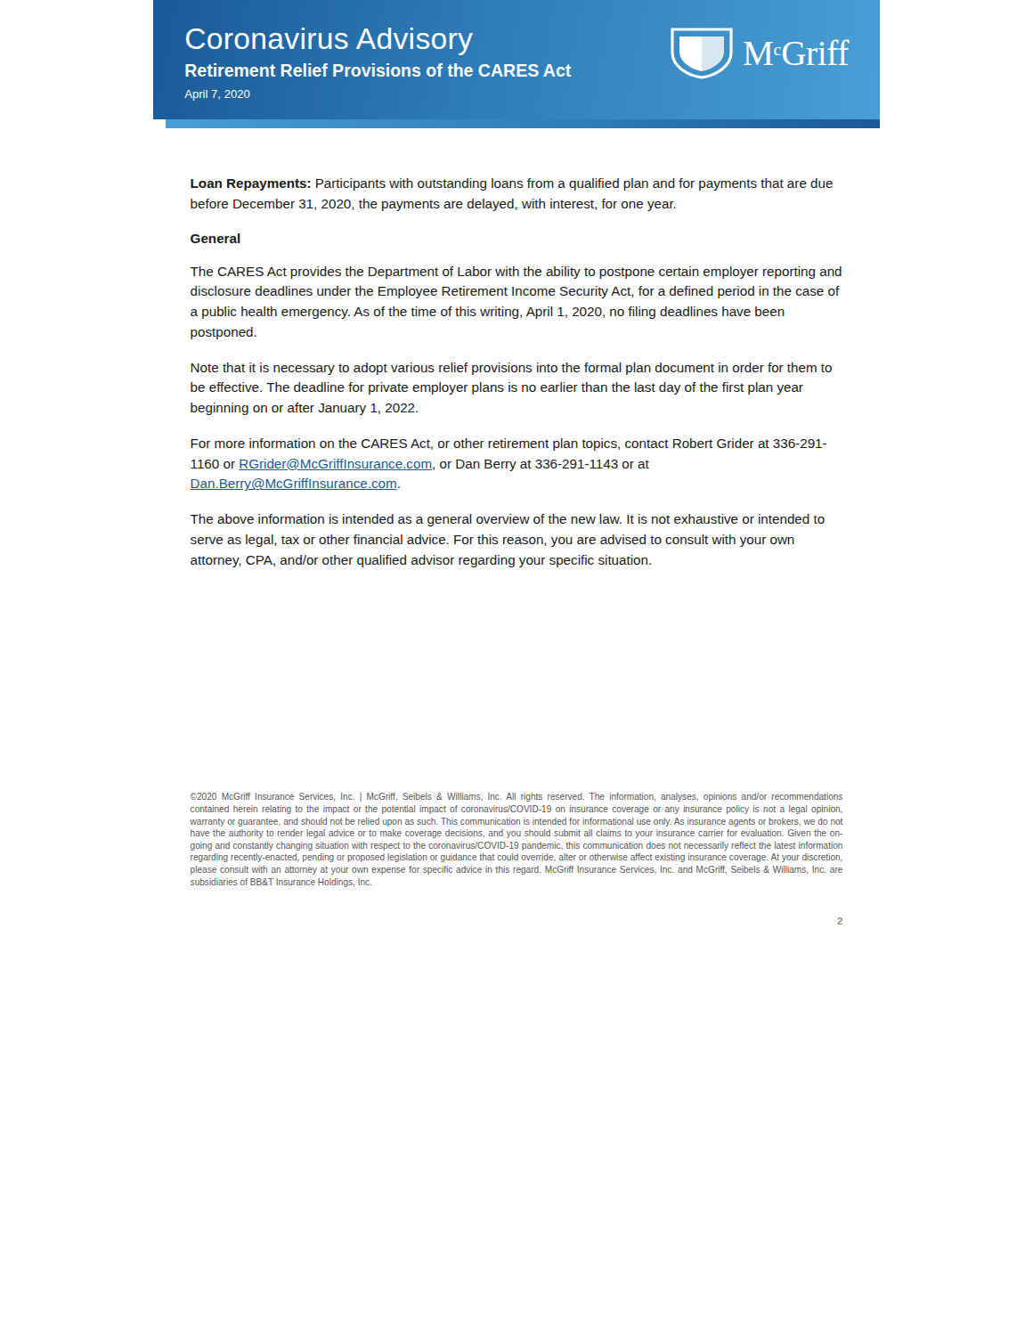Coronavirus Advisory
Retirement Relief Provisions of the CARES Act
April 7, 2020
McGriff
Loan Repayments: Participants with outstanding loans from a qualified plan and for payments that are due before December 31, 2020, the payments are delayed, with interest, for one year.
General
The CARES Act provides the Department of Labor with the ability to postpone certain employer reporting and disclosure deadlines under the Employee Retirement Income Security Act, for a defined period in the case of a public health emergency. As of the time of this writing, April 1, 2020, no filing deadlines have been postponed.
Note that it is necessary to adopt various relief provisions into the formal plan document in order for them to be effective. The deadline for private employer plans is no earlier than the last day of the first plan year beginning on or after January 1, 2022.
For more information on the CARES Act, or other retirement plan topics, contact Robert Grider at 336-291-1160 or RGrider@McGriffInsurance.com, or Dan Berry at 336-291-1143 or at Dan.Berry@McGriffInsurance.com.
The above information is intended as a general overview of the new law. It is not exhaustive or intended to serve as legal, tax or other financial advice. For this reason, you are advised to consult with your own attorney, CPA, and/or other qualified advisor regarding your specific situation.
©2020 McGriff Insurance Services, Inc. | McGriff, Seibels & Williams, Inc. All rights reserved. The information, analyses, opinions and/or recommendations contained herein relating to the impact or the potential impact of coronavirus/COVID-19 on insurance coverage or any insurance policy is not a legal opinion, warranty or guarantee, and should not be relied upon as such. This communication is intended for informational use only. As insurance agents or brokers, we do not have the authority to render legal advice or to make coverage decisions, and you should submit all claims to your insurance carrier for evaluation. Given the on-going and constantly changing situation with respect to the coronavirus/COVID-19 pandemic, this communication does not necessarily reflect the latest information regarding recently-enacted, pending or proposed legislation or guidance that could override, alter or otherwise affect existing insurance coverage. At your discretion, please consult with an attorney at your own expense for specific advice in this regard. McGriff Insurance Services, Inc. and McGriff, Seibels & Williams, Inc. are subsidiaries of BB&T Insurance Holdings, Inc.
2